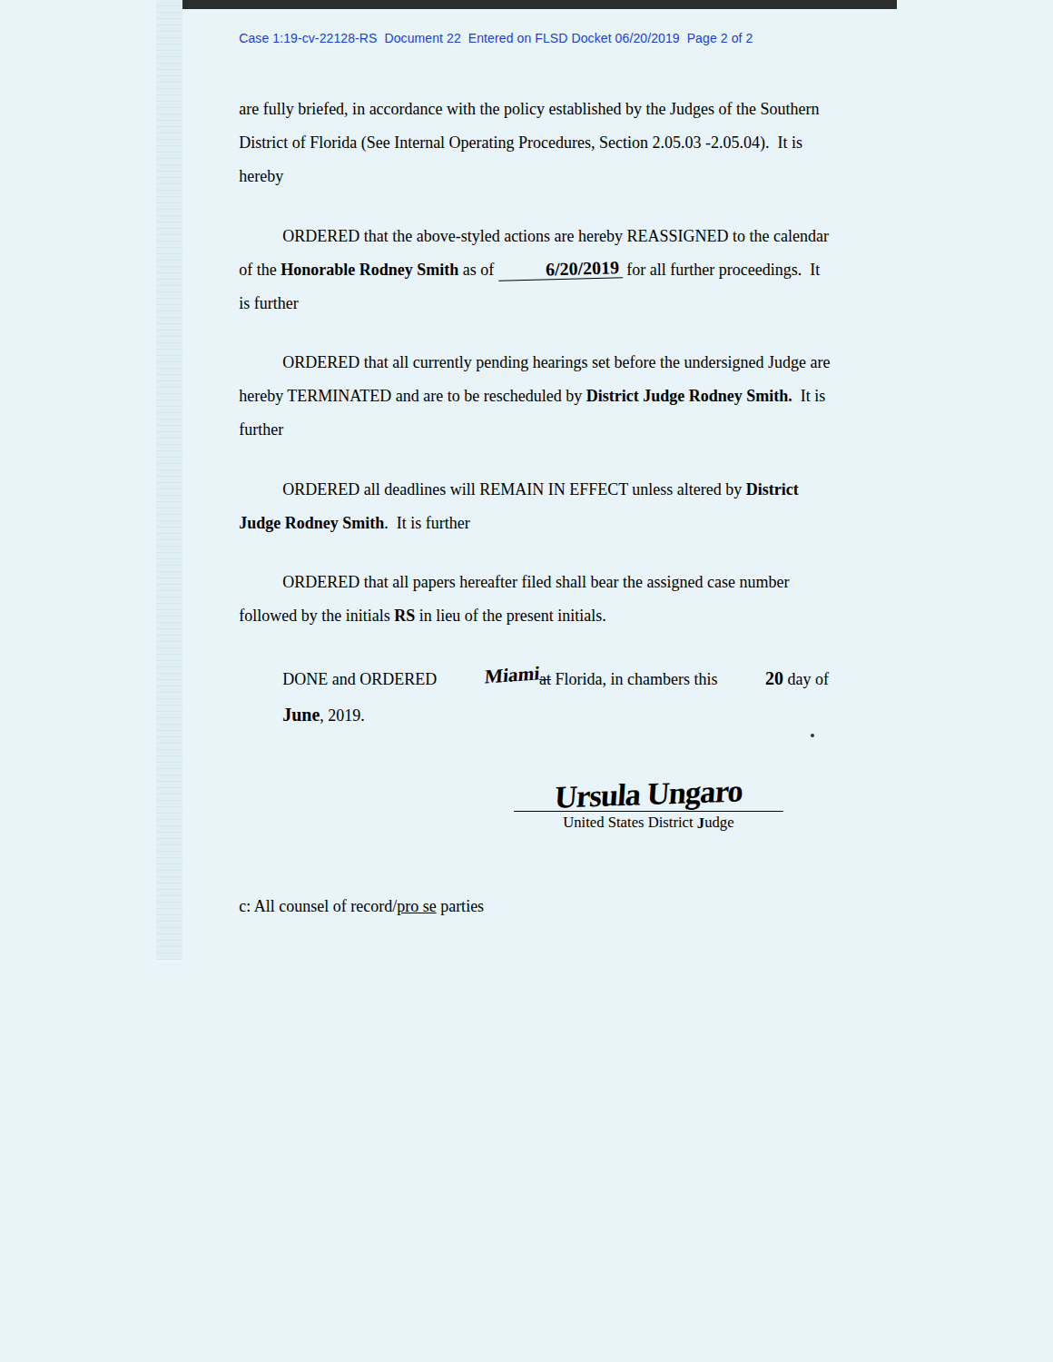Case 1:19-cv-22128-RS Document 22 Entered on FLSD Docket 06/20/2019 Page 2 of 2
are fully briefed, in accordance with the policy established by the Judges of the Southern District of Florida (See Internal Operating Procedures, Section 2.05.03 -2.05.04). It is hereby
ORDERED that the above-styled actions are hereby REASSIGNED to the calendar of the Honorable Rodney Smith as of 6/20/2019 for all further proceedings. It is further
ORDERED that all currently pending hearings set before the undersigned Judge are hereby TERMINATED and are to be rescheduled by District Judge Rodney Smith. It is further
ORDERED all deadlines will REMAIN IN EFFECT unless altered by District Judge Rodney Smith. It is further
ORDERED that all papers hereafter filed shall bear the assigned case number followed by the initials RS in lieu of the present initials.
DONE and ORDERED Miami at Florida, in chambers this 20 day of June, 2019.
Ursula Ungaro
United States District Judge
c: All counsel of record/pro se parties